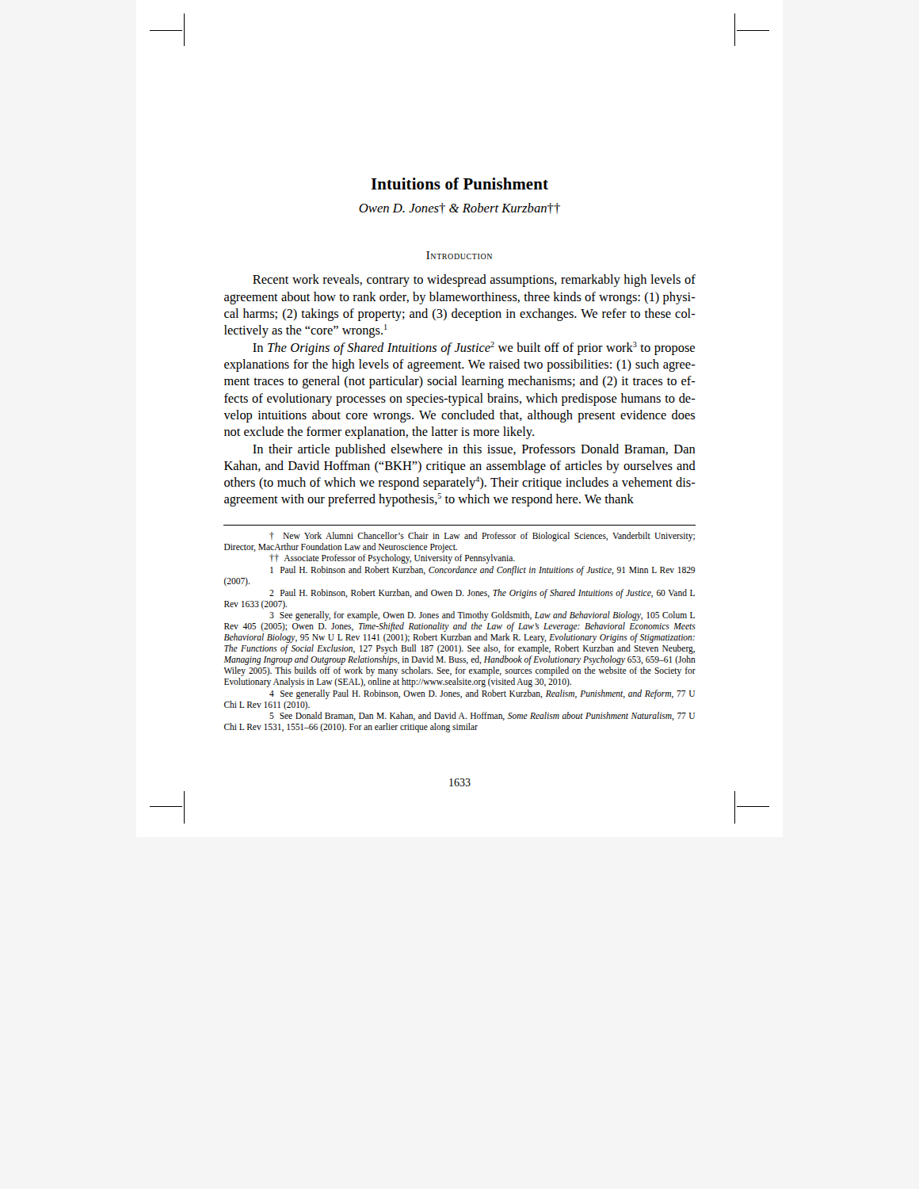Intuitions of Punishment
Owen D. Jones† & Robert Kurzban††
Introduction
Recent work reveals, contrary to widespread assumptions, remarkably high levels of agreement about how to rank order, by blameworthiness, three kinds of wrongs: (1) physical harms; (2) takings of property; and (3) deception in exchanges. We refer to these collectively as the “core” wrongs.1
In The Origins of Shared Intuitions of Justice2 we built off of prior work3 to propose explanations for the high levels of agreement. We raised two possibilities: (1) such agreement traces to general (not particular) social learning mechanisms; and (2) it traces to effects of evolutionary processes on species-typical brains, which predispose humans to develop intuitions about core wrongs. We concluded that, although present evidence does not exclude the former explanation, the latter is more likely.
In their article published elsewhere in this issue, Professors Donald Braman, Dan Kahan, and David Hoffman (“BKH”) critique an assemblage of articles by ourselves and others (to much of which we respond separately4). Their critique includes a vehement disagreement with our preferred hypothesis,5 to which we respond here. We thank
† New York Alumni Chancellor’s Chair in Law and Professor of Biological Sciences, Vanderbilt University; Director, MacArthur Foundation Law and Neuroscience Project.
†† Associate Professor of Psychology, University of Pennsylvania.
1 Paul H. Robinson and Robert Kurzban, Concordance and Conflict in Intuitions of Justice, 91 Minn L Rev 1829 (2007).
2 Paul H. Robinson, Robert Kurzban, and Owen D. Jones, The Origins of Shared Intuitions of Justice, 60 Vand L Rev 1633 (2007).
3 See generally, for example, Owen D. Jones and Timothy Goldsmith, Law and Behavioral Biology, 105 Colum L Rev 405 (2005); Owen D. Jones, Time-Shifted Rationality and the Law of Law’s Leverage: Behavioral Economics Meets Behavioral Biology, 95 Nw U L Rev 1141 (2001); Robert Kurzban and Mark R. Leary, Evolutionary Origins of Stigmatization: The Functions of Social Exclusion, 127 Psych Bull 187 (2001). See also, for example, Robert Kurzban and Steven Neuberg, Managing Ingroup and Outgroup Relationships, in David M. Buss, ed, Handbook of Evolutionary Psychology 653, 659–61 (John Wiley 2005). This builds off of work by many scholars. See, for example, sources compiled on the website of the Society for Evolutionary Analysis in Law (SEAL), online at http://www.sealsite.org (visited Aug 30, 2010).
4 See generally Paul H. Robinson, Owen D. Jones, and Robert Kurzban, Realism, Punishment, and Reform, 77 U Chi L Rev 1611 (2010).
5 See Donald Braman, Dan M. Kahan, and David A. Hoffman, Some Realism about Punishment Naturalism, 77 U Chi L Rev 1531, 1551–66 (2010). For an earlier critique along similar
1633